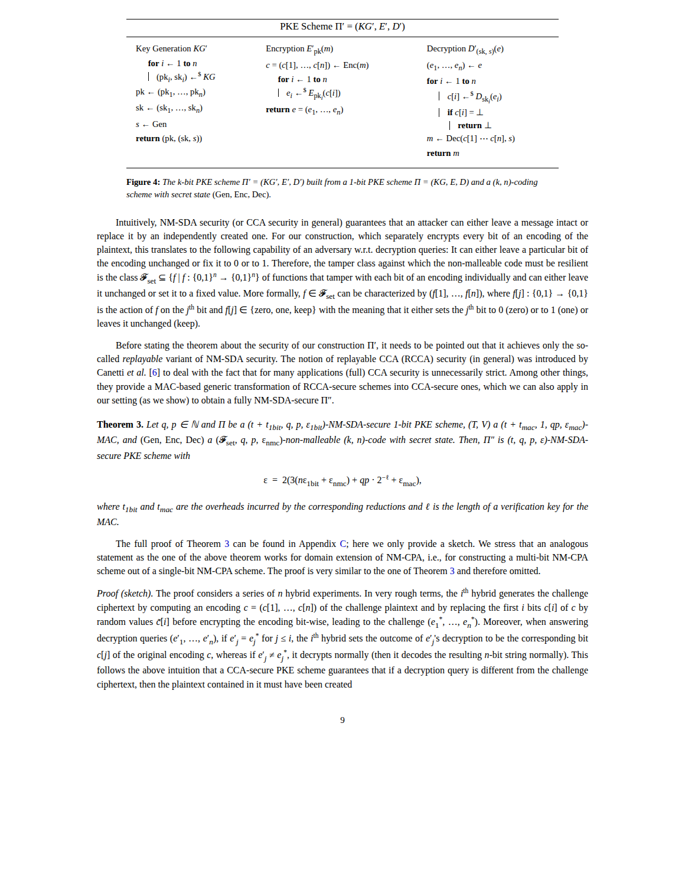PKE Scheme Π′ = ( KG ′, E ′, D ′)
| Key Generation KG ′ for i ← 1 to n (pk i , sk i ) ← $ KG pk ← (pk 1 , …, pk n ) sk ← (sk 1 , …, sk n ) s ← Gen return (pk, (sk, s )) | Encryption E ′ pk ( m ) c = ( c [1], …, c [ n ]) ← Enc( m ) for i ← 1 to n e i ← $ E pk i ( c [ i ]) return e = ( e 1 , …, e n ) | Decryption D ′ (sk, s ) ( e ) ( e 1 , …, e n ) ← e for i ← 1 to n c [ i ] ← $ D sk i ( e i ) if c [ i ] = ⊥ return ⊥ m ← Dec( c [1] ⋯ c [ n ], s ) return m |
Figure 4: The k-bit PKE scheme Π′ = (KG′, E′, D′) built from a 1-bit PKE scheme Π = (KG, E, D) and a (k, n)-coding scheme with secret state (Gen, Enc, Dec).
Intuitively, NM-SDA security (or CCA security in general) guarantees that an attacker can either leave a message intact or replace it by an independently created one. For our construction, which separately encrypts every bit of an encoding of the plaintext, this translates to the following capability of an adversary w.r.t. decryption queries: It can either leave a particular bit of the encoding unchanged or fix it to 0 or to 1. Therefore, the tamper class against which the non-malleable code must be resilient is the class 𝓕set ⊆ {f | f : {0,1}n → {0,1}n} of functions that tamper with each bit of an encoding individually and can either leave it unchanged or set it to a fixed value. More formally, f ∈ 𝓕set can be characterized by (f[1], …, f[n]), where f[j] : {0,1} → {0,1} is the action of f on the jth bit and f[j] ∈ {zero, one, keep} with the meaning that it either sets the jth bit to 0 (zero) or to 1 (one) or leaves it unchanged (keep).
Before stating the theorem about the security of our construction Π′, it needs to be pointed out that it achieves only the so-called replayable variant of NM-SDA security. The notion of replayable CCA (RCCA) security (in general) was introduced by Canetti et al. [6] to deal with the fact that for many applications (full) CCA security is unnecessarily strict. Among other things, they provide a MAC-based generic transformation of RCCA-secure schemes into CCA-secure ones, which we can also apply in our setting (as we show) to obtain a fully NM-SDA-secure Π″.
Theorem 3. Let q, p ∈ ℕ and Π be a (t + t1bit, q, p, ε1bit)-NM-SDA-secure 1-bit PKE scheme, (T, V) a (t + tmac, 1, qp, εmac)-MAC, and (Gen, Enc, Dec) a (𝓕set, q, p, εnmc)-non-malleable (k, n)-code with secret state. Then, Π″ is (t, q, p, ε)-NM-SDA-secure PKE scheme with
ε = 2(3(nε1bit + εnmc) + qp · 2−ℓ + εmac),
where t1bit and tmac are the overheads incurred by the corresponding reductions and ℓ is the length of a verification key for the MAC.
The full proof of Theorem 3 can be found in Appendix C; here we only provide a sketch. We stress that an analogous statement as the one of the above theorem works for domain extension of NM-CPA, i.e., for constructing a multi-bit NM-CPA scheme out of a single-bit NM-CPA scheme. The proof is very similar to the one of Theorem 3 and therefore omitted.
Proof (sketch). The proof considers a series of n hybrid experiments. In very rough terms, the ith hybrid generates the challenge ciphertext by computing an encoding c = (c[1], …, c[n]) of the challenge plaintext and by replacing the first i bits c[i] of c by random values c̃[i] before encrypting the encoding bit-wise, leading to the challenge (e1*, …, en*). Moreover, when answering decryption queries (e′1, …, e′n), if e′j = ej* for j ≤ i, the ith hybrid sets the outcome of e′j's decryption to be the corresponding bit c[j] of the original encoding c, whereas if e′j ≠ ej*, it decrypts normally (then it decodes the resulting n-bit string normally). This follows the above intuition that a CCA-secure PKE scheme guarantees that if a decryption query is different from the challenge ciphertext, then the plaintext contained in it must have been created
9